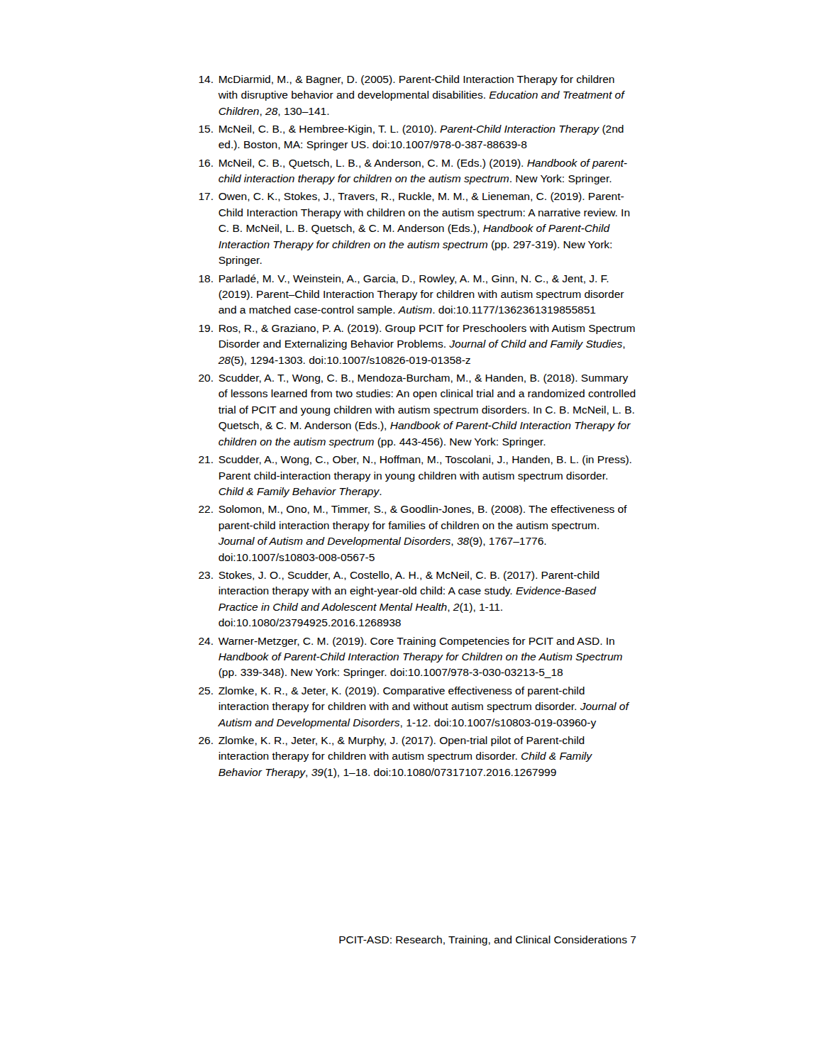McDiarmid, M., & Bagner, D. (2005). Parent-Child Interaction Therapy for children with disruptive behavior and developmental disabilities. Education and Treatment of Children, 28, 130–141.
McNeil, C. B., & Hembree-Kigin, T. L. (2010). Parent-Child Interaction Therapy (2nd ed.). Boston, MA: Springer US. doi:10.1007/978-0-387-88639-8
McNeil, C. B., Quetsch, L. B., & Anderson, C. M. (Eds.) (2019). Handbook of parent-child interaction therapy for children on the autism spectrum. New York: Springer.
Owen, C. K., Stokes, J., Travers, R., Ruckle, M. M., & Lieneman, C. (2019). Parent-Child Interaction Therapy with children on the autism spectrum: A narrative review. In C. B. McNeil, L. B. Quetsch, & C. M. Anderson (Eds.), Handbook of Parent-Child Interaction Therapy for children on the autism spectrum (pp. 297-319). New York: Springer.
Parladé, M. V., Weinstein, A., Garcia, D., Rowley, A. M., Ginn, N. C., & Jent, J. F. (2019). Parent–Child Interaction Therapy for children with autism spectrum disorder and a matched case-control sample. Autism. doi:10.1177/1362361319855851
Ros, R., & Graziano, P. A. (2019). Group PCIT for Preschoolers with Autism Spectrum Disorder and Externalizing Behavior Problems. Journal of Child and Family Studies, 28(5), 1294-1303. doi:10.1007/s10826-019-01358-z
Scudder, A. T., Wong, C. B., Mendoza-Burcham, M., & Handen, B. (2018). Summary of lessons learned from two studies: An open clinical trial and a randomized controlled trial of PCIT and young children with autism spectrum disorders. In C. B. McNeil, L. B. Quetsch, & C. M. Anderson (Eds.), Handbook of Parent-Child Interaction Therapy for children on the autism spectrum (pp. 443-456). New York: Springer.
Scudder, A., Wong, C., Ober, N., Hoffman, M., Toscolani, J., Handen, B. L. (in Press). Parent child-interaction therapy in young children with autism spectrum disorder. Child & Family Behavior Therapy.
Solomon, M., Ono, M., Timmer, S., & Goodlin-Jones, B. (2008). The effectiveness of parent-child interaction therapy for families of children on the autism spectrum. Journal of Autism and Developmental Disorders, 38(9), 1767–1776. doi:10.1007/s10803-008-0567-5
Stokes, J. O., Scudder, A., Costello, A. H., & McNeil, C. B. (2017). Parent-child interaction therapy with an eight-year-old child: A case study. Evidence-Based Practice in Child and Adolescent Mental Health, 2(1), 1-11. doi:10.1080/23794925.2016.1268938
Warner-Metzger, C. M. (2019). Core Training Competencies for PCIT and ASD. In Handbook of Parent-Child Interaction Therapy for Children on the Autism Spectrum (pp. 339-348). New York: Springer. doi:10.1007/978-3-030-03213-5_18
Zlomke, K. R., & Jeter, K. (2019). Comparative effectiveness of parent-child interaction therapy for children with and without autism spectrum disorder. Journal of Autism and Developmental Disorders, 1-12. doi:10.1007/s10803-019-03960-y
Zlomke, K. R., Jeter, K., & Murphy, J. (2017). Open-trial pilot of Parent-child interaction therapy for children with autism spectrum disorder. Child & Family Behavior Therapy, 39(1), 1–18. doi:10.1080/07317107.2016.1267999
PCIT-ASD: Research, Training, and Clinical Considerations 7